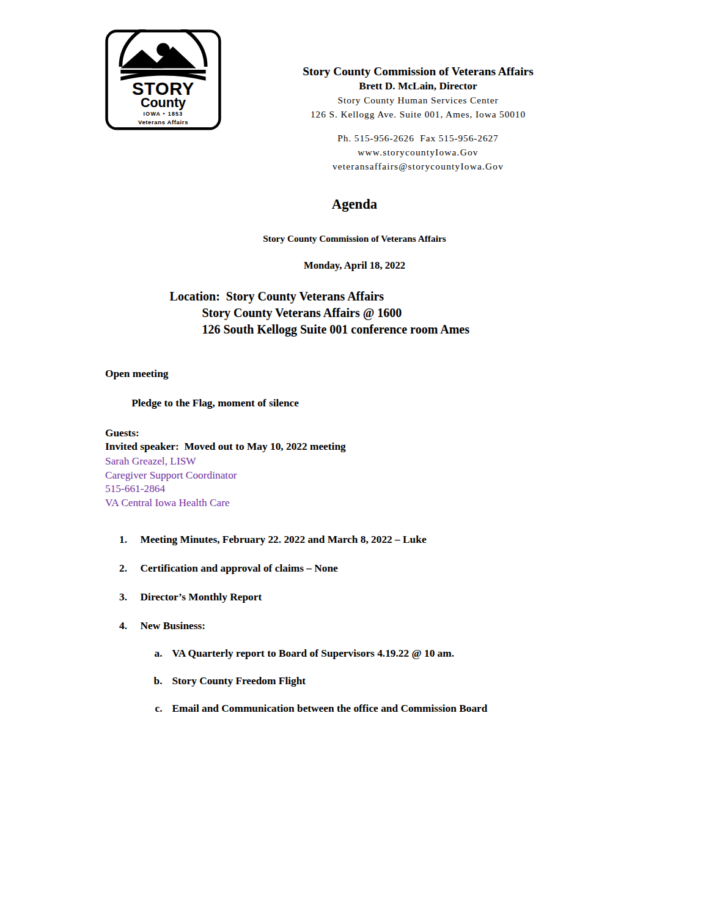STORY County IOWA • 1853 Veterans Affairs
Story County Commission of Veterans Affairs
Brett D. McLain, Director
Story County Human Services Center
126 S. Kellogg Ave. Suite 001, Ames, Iowa 50010
Ph. 515-956-2626 Fax 515-956-2627
www.storycountyIowa.Gov
veteransaffairs@storycountyIowa.Gov
Agenda
Story County Commission of Veterans Affairs
Monday, April 18, 2022
Location: Story County Veterans Affairs
Story County Veterans Affairs @ 1600
126 South Kellogg Suite 001 conference room Ames
Open meeting
Pledge to the Flag, moment of silence
Guests:
Invited speaker: Moved out to May 10, 2022 meeting
Sarah Greazel, LISW
Caregiver Support Coordinator
515-661-2864
VA Central Iowa Health Care
Meeting Minutes, February 22. 2022 and March 8, 2022 – Luke
Certification and approval of claims – None
Director’s Monthly Report
New Business:
VA Quarterly report to Board of Supervisors 4.19.22 @ 10 am.
Story County Freedom Flight
Email and Communication between the office and Commission Board